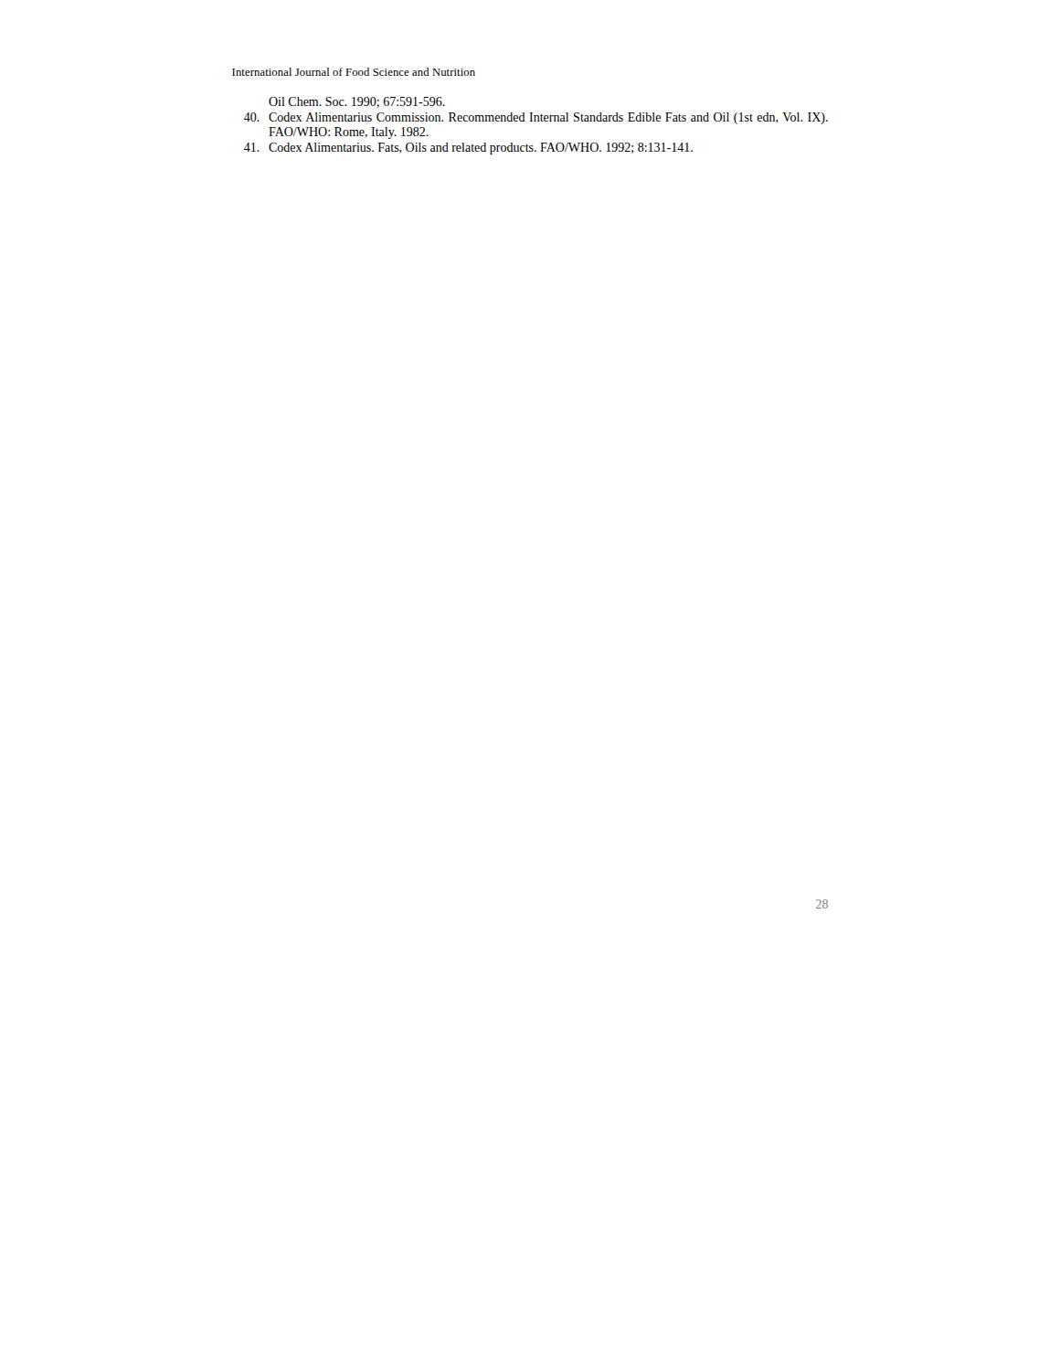International Journal of Food Science and Nutrition
Oil Chem. Soc. 1990; 67:591-596.
40. Codex Alimentarius Commission. Recommended Internal Standards Edible Fats and Oil (1st edn, Vol. IX). FAO/WHO: Rome, Italy. 1982.
41. Codex Alimentarius. Fats, Oils and related products. FAO/WHO. 1992; 8:131-141.
28